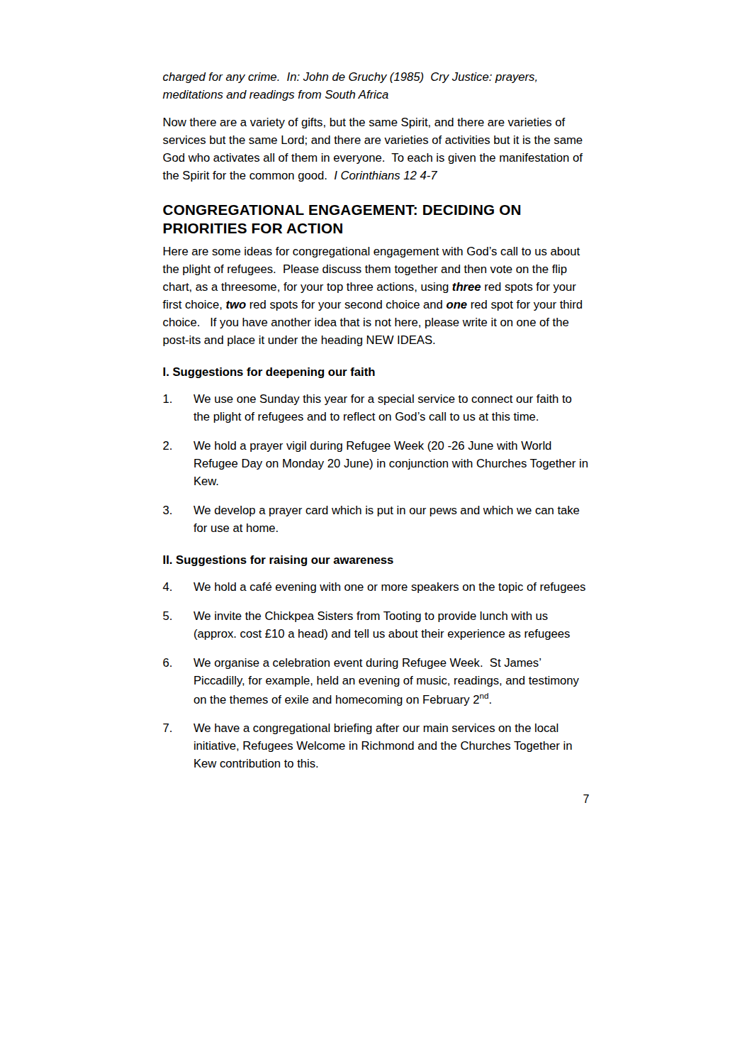charged for any crime. In: John de Gruchy (1985) Cry Justice: prayers, meditations and readings from South Africa
Now there are a variety of gifts, but the same Spirit, and there are varieties of services but the same Lord; and there are varieties of activities but it is the same God who activates all of them in everyone. To each is given the manifestation of the Spirit for the common good. I Corinthians 12 4-7
CONGREGATIONAL ENGAGEMENT: DECIDING ON PRIORITIES FOR ACTION
Here are some ideas for congregational engagement with God’s call to us about the plight of refugees. Please discuss them together and then vote on the flip chart, as a threesome, for your top three actions, using three red spots for your first choice, two red spots for your second choice and one red spot for your third choice. If you have another idea that is not here, please write it on one of the post-its and place it under the heading NEW IDEAS.
I. Suggestions for deepening our faith
1. We use one Sunday this year for a special service to connect our faith to the plight of refugees and to reflect on God’s call to us at this time.
2. We hold a prayer vigil during Refugee Week (20 -26 June with World Refugee Day on Monday 20 June) in conjunction with Churches Together in Kew.
3. We develop a prayer card which is put in our pews and which we can take for use at home.
II. Suggestions for raising our awareness
4. We hold a café evening with one or more speakers on the topic of refugees
5. We invite the Chickpea Sisters from Tooting to provide lunch with us (approx. cost £10 a head) and tell us about their experience as refugees
6. We organise a celebration event during Refugee Week. St James’ Piccadilly, for example, held an evening of music, readings, and testimony on the themes of exile and homecoming on February 2nd.
7. We have a congregational briefing after our main services on the local initiative, Refugees Welcome in Richmond and the Churches Together in Kew contribution to this.
7